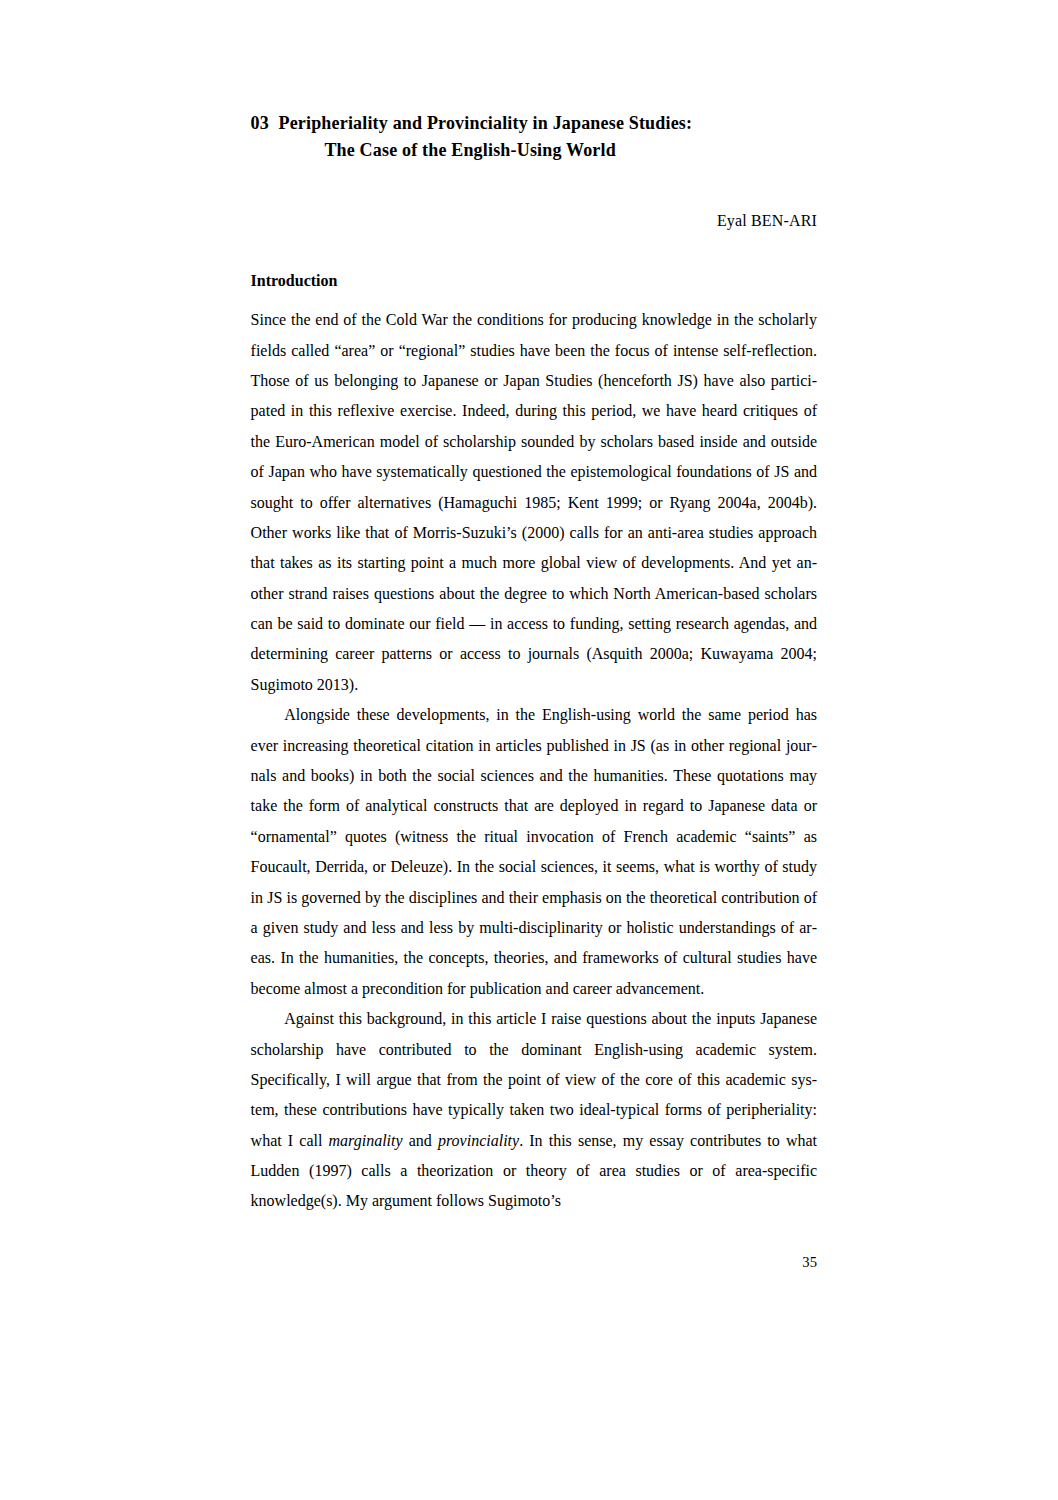03 Peripheriality and Provinciality in Japanese Studies:The Case of the English-Using World
Eyal BEN-ARI
Introduction
Since the end of the Cold War the conditions for producing knowledge in the scholarly fields called “area” or “regional” studies have been the focus of intense self-reflection. Those of us belonging to Japanese or Japan Studies (henceforth JS) have also participated in this reflexive exercise. Indeed, during this period, we have heard critiques of the Euro-American model of scholarship sounded by scholars based inside and outside of Japan who have systematically questioned the epistemological foundations of JS and sought to offer alternatives (Hamaguchi 1985; Kent 1999; or Ryang 2004a, 2004b). Other works like that of Morris-Suzuki’s (2000) calls for an anti-area studies approach that takes as its starting point a much more global view of developments. And yet another strand raises questions about the degree to which North American-based scholars can be said to dominate our field — in access to funding, setting research agendas, and determining career patterns or access to journals (Asquith 2000a; Kuwayama 2004; Sugimoto 2013).
Alongside these developments, in the English-using world the same period has ever increasing theoretical citation in articles published in JS (as in other regional journals and books) in both the social sciences and the humanities. These quotations may take the form of analytical constructs that are deployed in regard to Japanese data or “ornamental” quotes (witness the ritual invocation of French academic “saints” as Foucault, Derrida, or Deleuze). In the social sciences, it seems, what is worthy of study in JS is governed by the disciplines and their emphasis on the theoretical contribution of a given study and less and less by multi-disciplinarity or holistic understandings of areas. In the humanities, the concepts, theories, and frameworks of cultural studies have become almost a precondition for publication and career advancement.
Against this background, in this article I raise questions about the inputs Japanese scholarship have contributed to the dominant English-using academic system. Specifically, I will argue that from the point of view of the core of this academic system, these contributions have typically taken two ideal-typical forms of peripheriality: what I call marginality and provinciality. In this sense, my essay contributes to what Ludden (1997) calls a theorization or theory of area studies or of area-specific knowledge(s). My argument follows Sugimoto’s
35